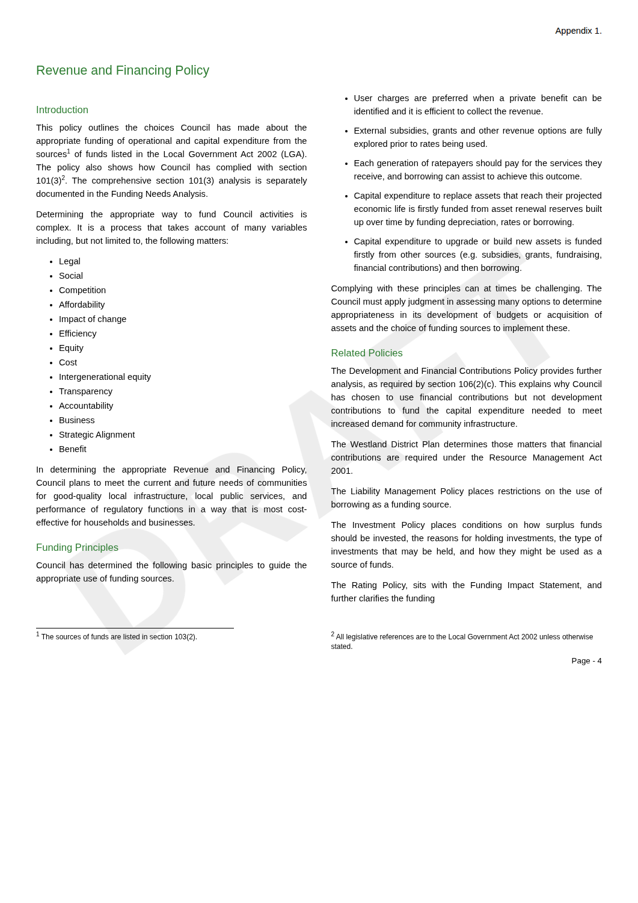DRAFT
Appendix 1.
Revenue and Financing Policy
Introduction
This policy outlines the choices Council has made about the appropriate funding of operational and capital expenditure from the sources1 of funds listed in the Local Government Act 2002 (LGA). The policy also shows how Council has complied with section 101(3)2. The comprehensive section 101(3) analysis is separately documented in the Funding Needs Analysis.
Determining the appropriate way to fund Council activities is complex. It is a process that takes account of many variables including, but not limited to, the following matters:
Legal
Social
Competition
Affordability
Impact of change
Efficiency
Equity
Cost
Intergenerational equity
Transparency
Accountability
Business
Strategic Alignment
Benefit
In determining the appropriate Revenue and Financing Policy, Council plans to meet the current and future needs of communities for good-quality local infrastructure, local public services, and performance of regulatory functions in a way that is most cost-effective for households and businesses.
Funding Principles
Council has determined the following basic principles to guide the appropriate use of funding sources.
User charges are preferred when a private benefit can be identified and it is efficient to collect the revenue.
External subsidies, grants and other revenue options are fully explored prior to rates being used.
Each generation of ratepayers should pay for the services they receive, and borrowing can assist to achieve this outcome.
Capital expenditure to replace assets that reach their projected economic life is firstly funded from asset renewal reserves built up over time by funding depreciation, rates or borrowing.
Capital expenditure to upgrade or build new assets is funded firstly from other sources (e.g. subsidies, grants, fundraising, financial contributions) and then borrowing.
Complying with these principles can at times be challenging. The Council must apply judgment in assessing many options to determine appropriateness in its development of budgets or acquisition of assets and the choice of funding sources to implement these.
Related Policies
The Development and Financial Contributions Policy provides further analysis, as required by section 106(2)(c). This explains why Council has chosen to use financial contributions but not development contributions to fund the capital expenditure needed to meet increased demand for community infrastructure.
The Westland District Plan determines those matters that financial contributions are required under the Resource Management Act 2001.
The Liability Management Policy places restrictions on the use of borrowing as a funding source.
The Investment Policy places conditions on how surplus funds should be invested, the reasons for holding investments, the type of investments that may be held, and how they might be used as a source of funds.
The Rating Policy, sits with the Funding Impact Statement, and further clarifies the funding
1 The sources of funds are listed in section 103(2).
2 All legislative references are to the Local Government Act 2002 unless otherwise stated.
Page - 4